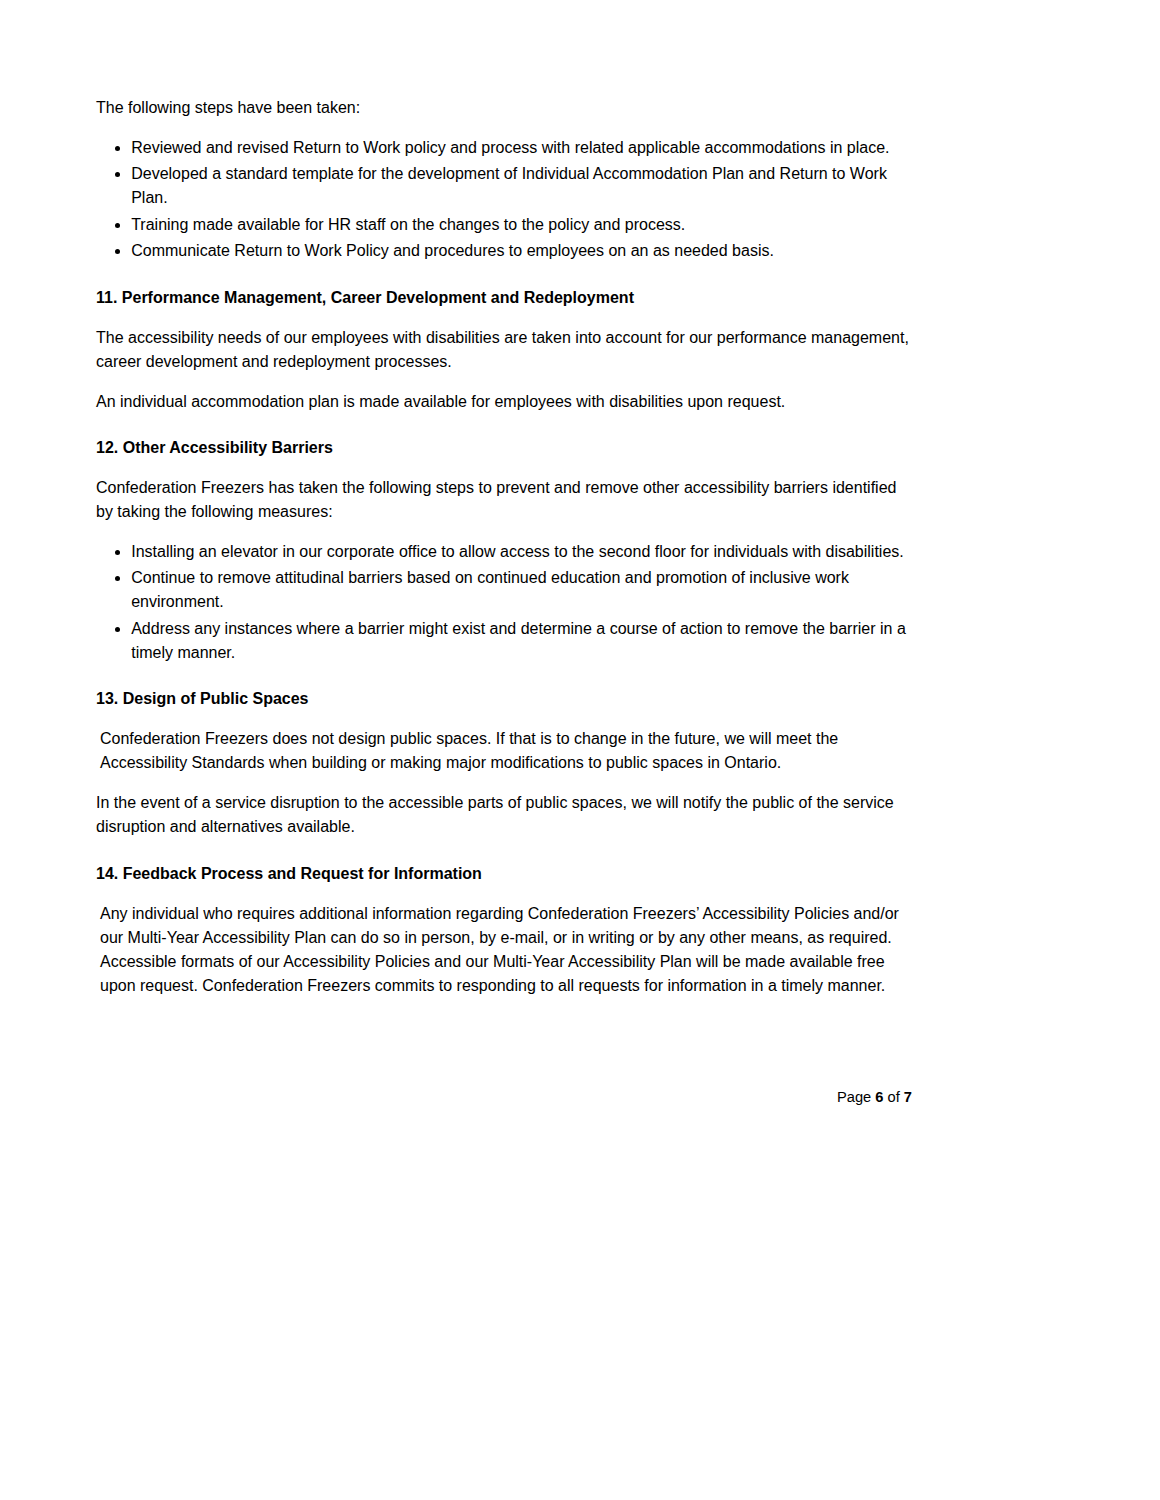The following steps have been taken:
Reviewed and revised Return to Work policy and process with related applicable accommodations in place.
Developed a standard template for the development of Individual Accommodation Plan and Return to Work Plan.
Training made available for HR staff on the changes to the policy and process.
Communicate Return to Work Policy and procedures to employees on an as needed basis.
11. Performance Management, Career Development and Redeployment
The accessibility needs of our employees with disabilities are taken into account for our performance management, career development and redeployment processes.
An individual accommodation plan is made available for employees with disabilities upon request.
12. Other Accessibility Barriers
Confederation Freezers has taken the following steps to prevent and remove other accessibility barriers identified by taking the following measures:
Installing an elevator in our corporate office to allow access to the second floor for individuals with disabilities.
Continue to remove attitudinal barriers based on continued education and promotion of inclusive work environment.
Address any instances where a barrier might exist and determine a course of action to remove the barrier in a timely manner.
13. Design of Public Spaces
Confederation Freezers does not design public spaces. If that is to change in the future, we will meet the Accessibility Standards when building or making major modifications to public spaces in Ontario.
In the event of a service disruption to the accessible parts of public spaces, we will notify the public of the service disruption and alternatives available.
14. Feedback Process and Request for Information
Any individual who requires additional information regarding Confederation Freezers’ Accessibility Policies and/or our Multi-Year Accessibility Plan can do so in person, by e-mail, or in writing or by any other means, as required. Accessible formats of our Accessibility Policies and our Multi-Year Accessibility Plan will be made available free upon request. Confederation Freezers commits to responding to all requests for information in a timely manner.
Page 6 of 7